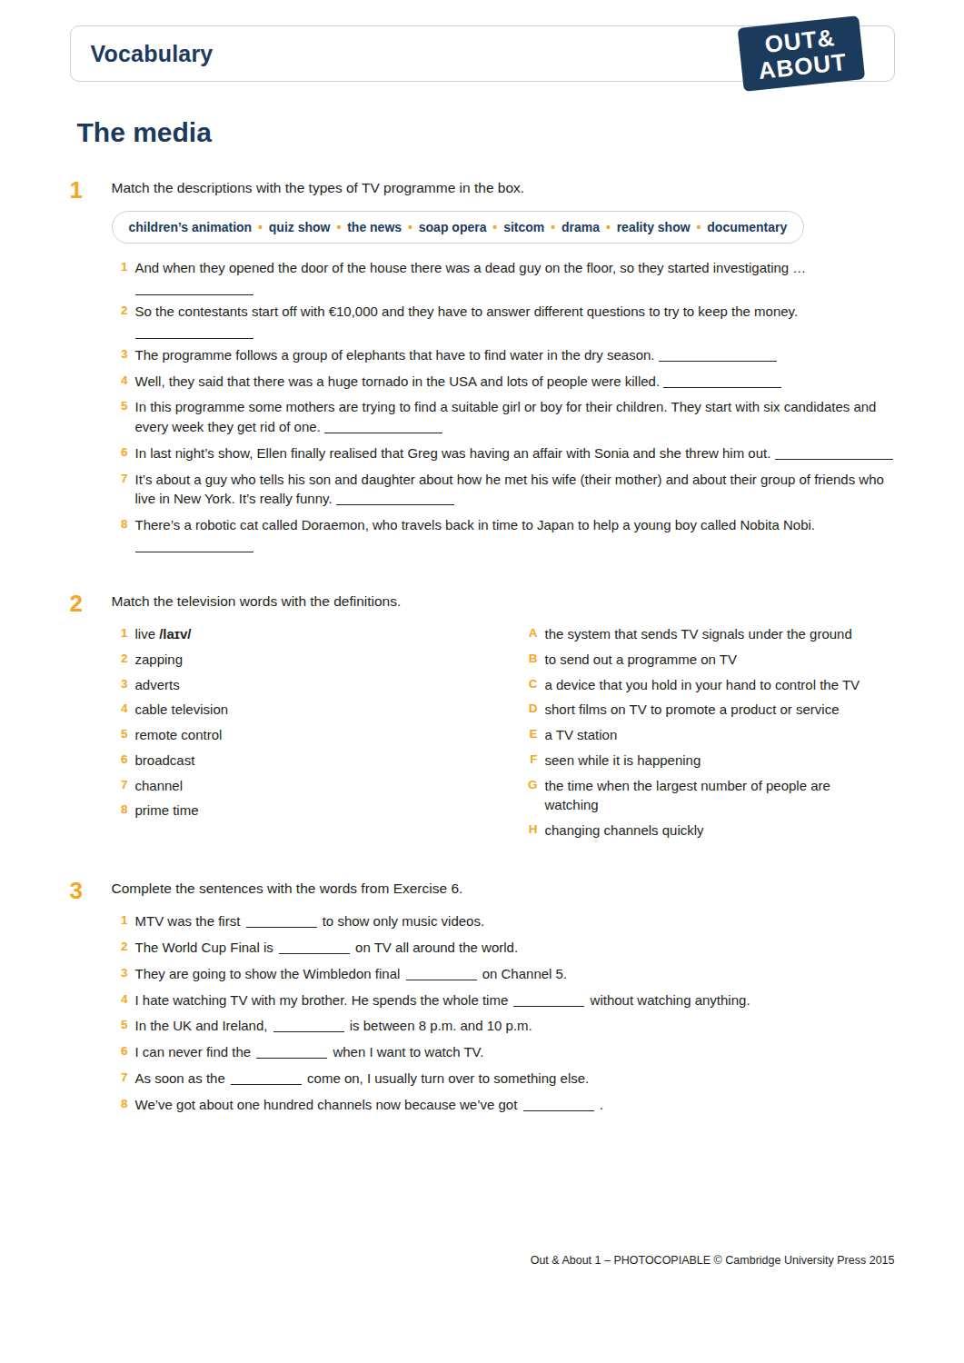Vocabulary
Out & About OUT& ABOUT
The media
1
Match the descriptions with the types of TV programme in the box.
children’s animation • quiz show • the news • soap opera • sitcom • drama • reality show • documentary
And when they opened the door of the house there was a dead guy on the floor, so they started investigating …
So the contestants start off with €10,000 and they have to answer different questions to try to keep the money.
The programme follows a group of elephants that have to find water in the dry season.
Well, they said that there was a huge tornado in the USA and lots of people were killed.
In this programme some mothers are trying to find a suitable girl or boy for their children. They start with six candidates and every week they get rid of one.
In last night’s show, Ellen finally realised that Greg was having an affair with Sonia and she threw him out.
It’s about a guy who tells his son and daughter about how he met his wife (their mother) and about their group of friends who live in New York. It’s really funny.
There’s a robotic cat called Doraemon, who travels back in time to Japan to help a young boy called Nobita Nobi.
2
Match the television words with the definitions.
live /laɪv/
zapping
adverts
cable television
remote control
broadcast
channel
prime time
the system that sends TV signals under the ground
to send out a programme on TV
a device that you hold in your hand to control the TV
short films on TV to promote a product or service
a TV station
seen while it is happening
the time when the largest number of people are watching
changing channels quickly
3
Complete the sentences with the words from Exercise 6.
MTV was the first to show only music videos.
The World Cup Final is on TV all around the world.
They are going to show the Wimbledon final on Channel 5.
I hate watching TV with my brother. He spends the whole time without watching anything.
In the UK and Ireland, is between 8 p.m. and 10 p.m.
I can never find the when I want to watch TV.
As soon as the come on, I usually turn over to something else.
We’ve got about one hundred channels now because we’ve got .
Out & About 1 – PHOTOCOPIABLE © Cambridge University Press 2015